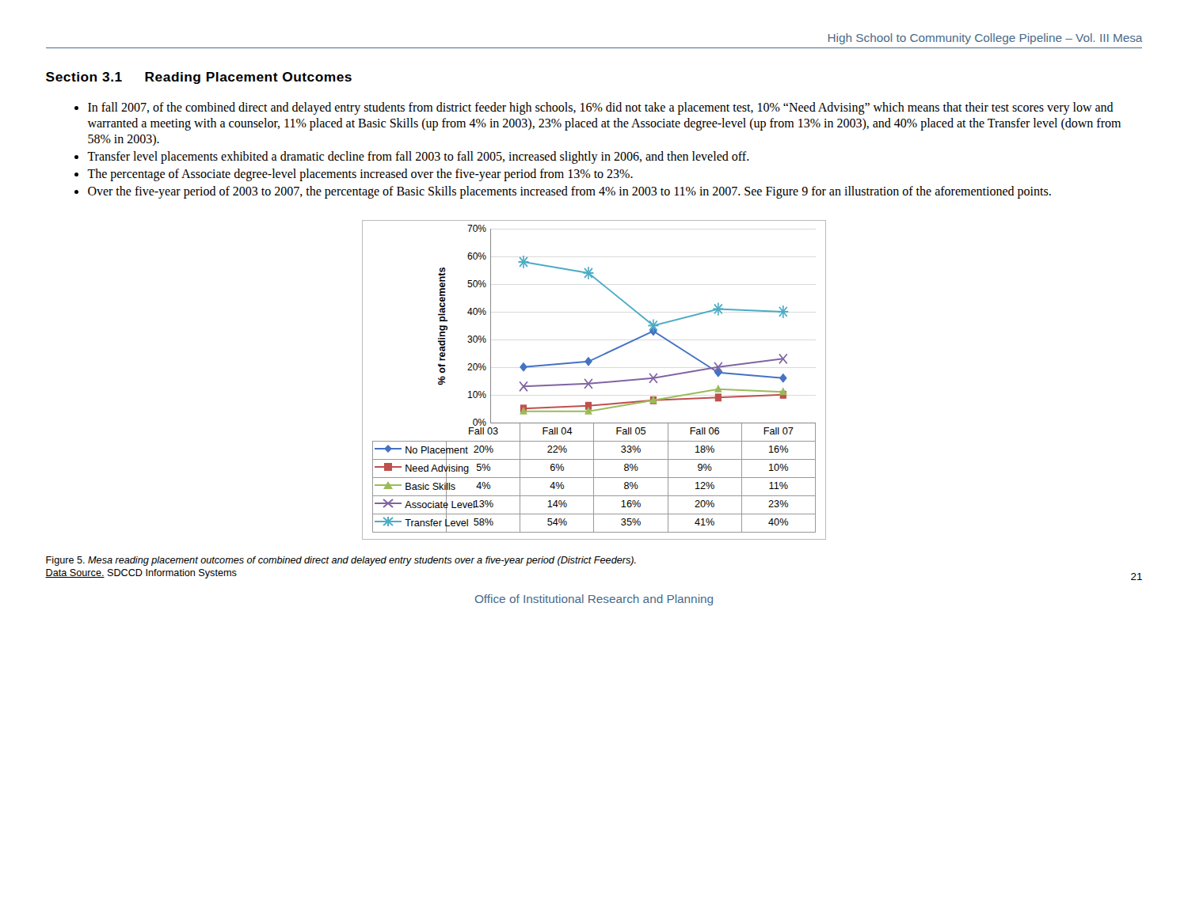High School to Community College Pipeline – Vol. III Mesa
Section 3.1 Reading Placement Outcomes
In fall 2007, of the combined direct and delayed entry students from district feeder high schools, 16% did not take a placement test, 10% “Need Advising” which means that their test scores very low and warranted a meeting with a counselor, 11% placed at Basic Skills (up from 4% in 2003), 23% placed at the Associate degree-level (up from 13% in 2003), and 40% placed at the Transfer level (down from 58% in 2003).
Transfer level placements exhibited a dramatic decline from fall 2003 to fall 2005, increased slightly in 2006, and then leveled off.
The percentage of Associate degree-level placements increased over the five-year period from 13% to 23%.
Over the five-year period of 2003 to 2007, the percentage of Basic Skills placements increased from 4% in 2003 to 11% in 2007. See Figure 9 for an illustration of the aforementioned points.
% of reading placements
70%
60%
50%
40%
30%
20%
10%
0%
| | Fall 03 | Fall 04 | Fall 05 | Fall 06 | Fall 07 |
| No Placement | 20% | 22% | 33% | 18% | 16% |
| Need Advising | 5% | 6% | 8% | 9% | 10% |
| Basic Skills | 4% | 4% | 8% | 12% | 11% |
| Associate Level | 13% | 14% | 16% | 20% | 23% |
| Transfer Level | 58% | 54% | 35% | 41% | 40% |
Figure 5. Mesa reading placement outcomes of combined direct and delayed entry students over a five-year period (District Feeders).
Data Source. SDCCD Information Systems
21
Office of Institutional Research and Planning